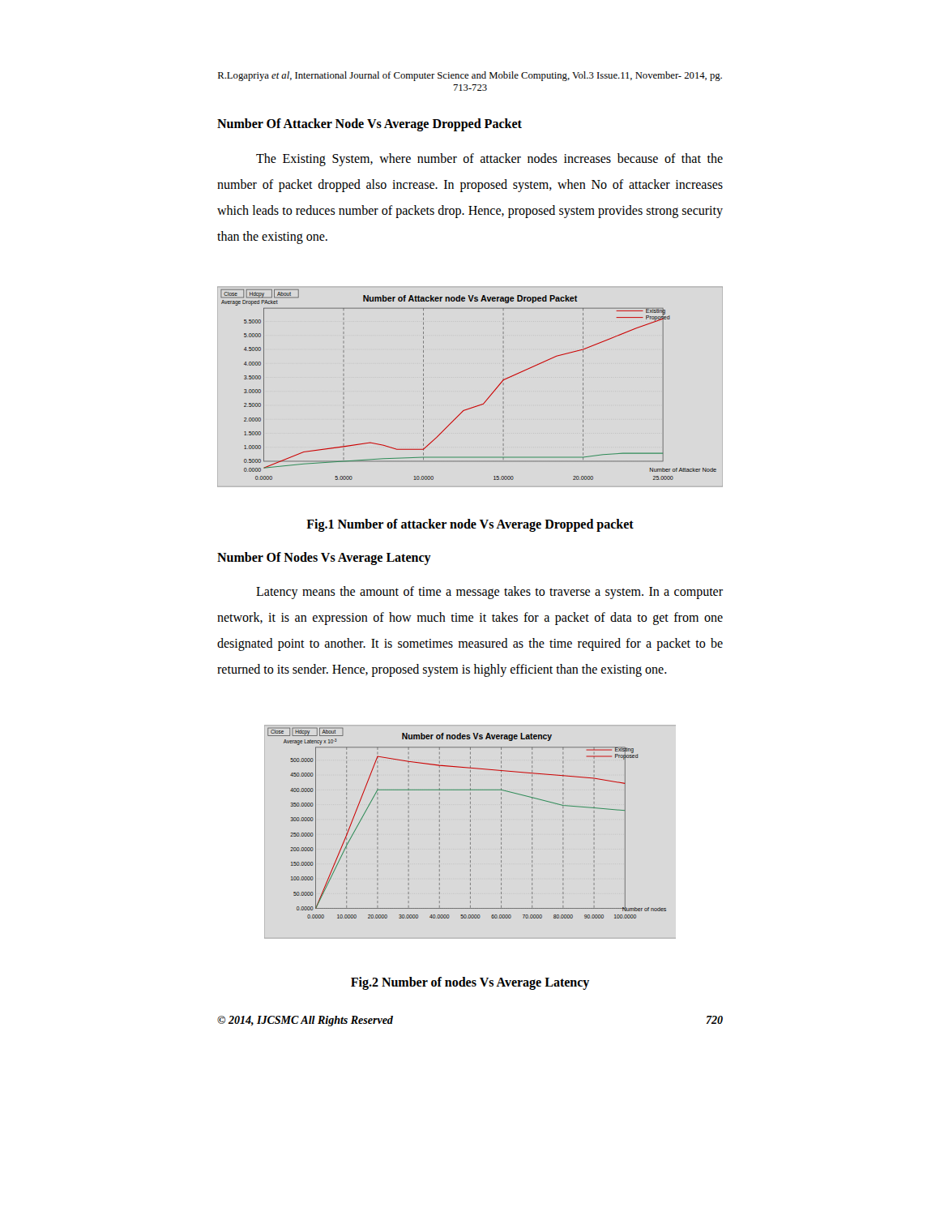R.Logapriya et al, International Journal of Computer Science and Mobile Computing, Vol.3 Issue.11, November- 2014, pg. 713-723
Number Of Attacker Node Vs Average Dropped Packet
The Existing System, where number of attacker nodes increases because of that the number of packet dropped also increase. In proposed system, when No of attacker increases which leads to reduces number of packets drop. Hence, proposed system provides strong security than the existing one.
Close Hdcpy About Average Droped PAcket Number of Attacker node Vs Average Droped Packet 5.5000 5.0000 4.5000 4.0000 3.5000 3.0000 2.5000 2.0000 1.5000 1.0000 0.5000 0.0000 0.0000 5.0000 10.0000 15.0000 20.0000 25.0000 Number of Attacker Node Existing Proposed
Fig.1 Number of attacker node Vs Average Dropped packet
Number Of Nodes Vs Average Latency
Latency means the amount of time a message takes to traverse a system. In a computer network, it is an expression of how much time it takes for a packet of data to get from one designated point to another. It is sometimes measured as the time required for a packet to be returned to its sender. Hence, proposed system is highly efficient than the existing one.
Close Hdcpy About Average Latency x 10-3 Number of nodes Vs Average Latency 500.0000 450.0000 400.0000 350.0000 300.0000 250.0000 200.0000 150.0000 100.0000 50.0000 0.0000 0.0000 10.0000 20.0000 30.0000 40.0000 50.0000 60.0000 70.0000 80.0000 90.0000 100.0000 Number of nodes Existing Proposed
Fig.2 Number of nodes Vs Average Latency
© 2014, IJCSMC All Rights Reserved 720